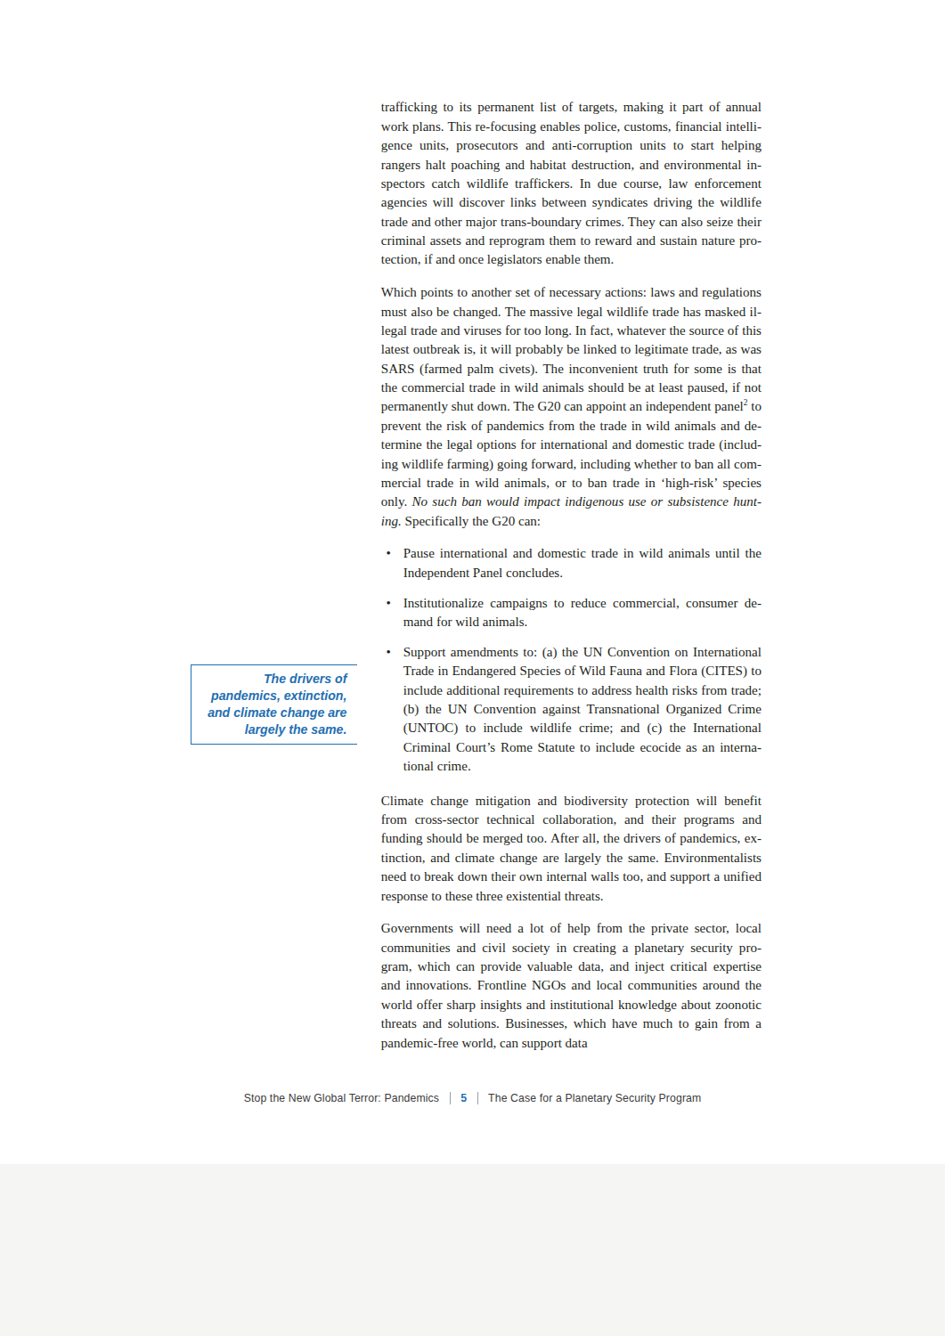The drivers of pandemics, extinction, and climate change are largely the same.
trafficking to its permanent list of targets, making it part of annual work plans. This re-focusing enables police, customs, financial intelligence units, prosecutors and anti-corruption units to start helping rangers halt poaching and habitat destruction, and environmental inspectors catch wildlife traffickers. In due course, law enforcement agencies will discover links between syndicates driving the wildlife trade and other major trans-boundary crimes. They can also seize their criminal assets and reprogram them to reward and sustain nature protection, if and once legislators enable them.
Which points to another set of necessary actions: laws and regulations must also be changed. The massive legal wildlife trade has masked illegal trade and viruses for too long. In fact, whatever the source of this latest outbreak is, it will probably be linked to legitimate trade, as was SARS (farmed palm civets). The inconvenient truth for some is that the commercial trade in wild animals should be at least paused, if not permanently shut down. The G20 can appoint an independent panel2 to prevent the risk of pandemics from the trade in wild animals and determine the legal options for international and domestic trade (including wildlife farming) going forward, including whether to ban all commercial trade in wild animals, or to ban trade in ‘high-risk’ species only. No such ban would impact indigenous use or subsistence hunting. Specifically the G20 can:
Pause international and domestic trade in wild animals until the Independent Panel concludes.
Institutionalize campaigns to reduce commercial, consumer demand for wild animals.
Support amendments to: (a) the UN Convention on International Trade in Endangered Species of Wild Fauna and Flora (CITES) to include additional requirements to address health risks from trade; (b) the UN Convention against Transnational Organized Crime (UNTOC) to include wildlife crime; and (c) the International Criminal Court’s Rome Statute to include ecocide as an international crime.
Climate change mitigation and biodiversity protection will benefit from cross-sector technical collaboration, and their programs and funding should be merged too. After all, the drivers of pandemics, extinction, and climate change are largely the same. Environmentalists need to break down their own internal walls too, and support a unified response to these three existential threats.
Governments will need a lot of help from the private sector, local communities and civil society in creating a planetary security program, which can provide valuable data, and inject critical expertise and innovations. Frontline NGOs and local communities around the world offer sharp insights and institutional knowledge about zoonotic threats and solutions. Businesses, which have much to gain from a pandemic-free world, can support data
Stop the New Global Terror: Pandemics 5 The Case for a Planetary Security Program